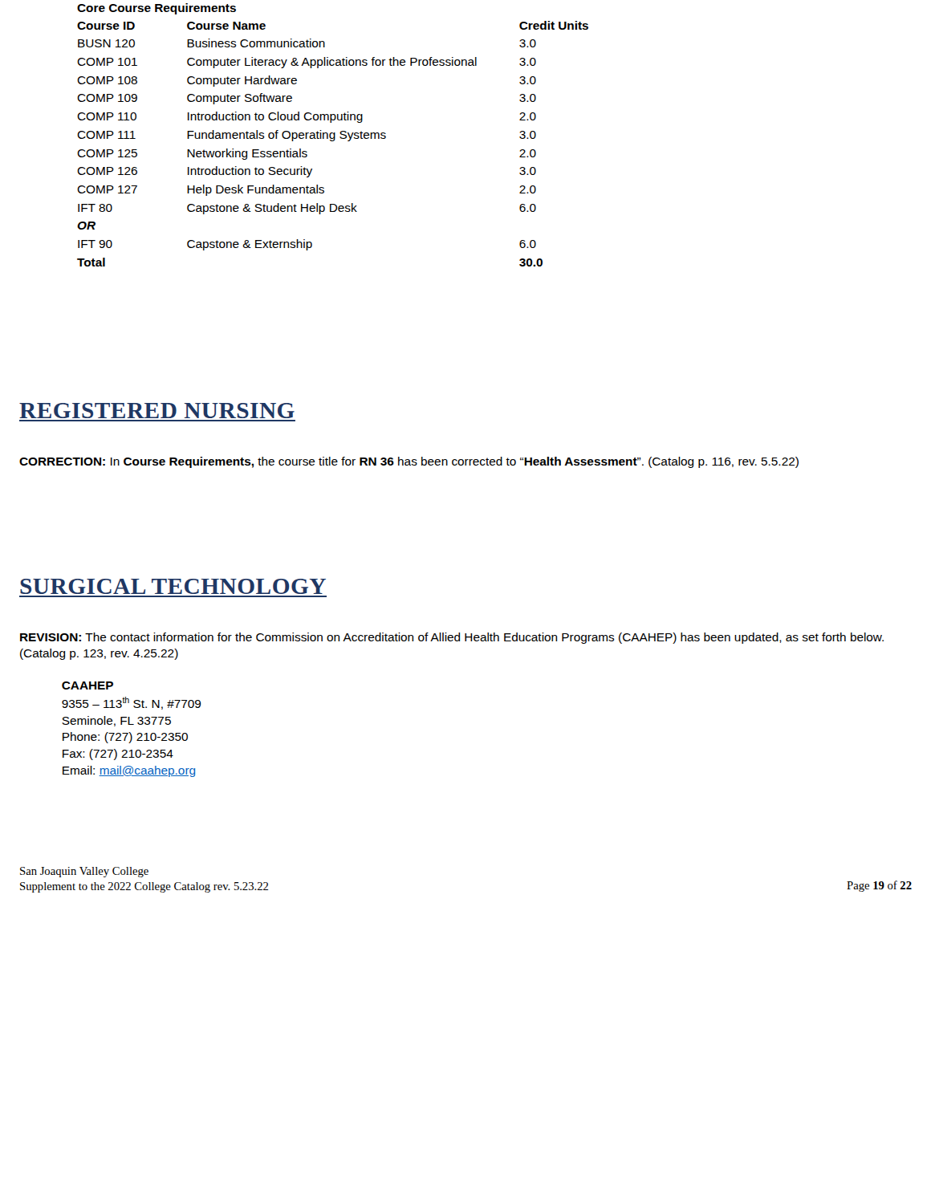Core Course Requirements
| Course ID | Course Name | Credit Units |
| --- | --- | --- |
| BUSN 120 | Business Communication | 3.0 |
| COMP 101 | Computer Literacy & Applications for the Professional | 3.0 |
| COMP 108 | Computer Hardware | 3.0 |
| COMP 109 | Computer Software | 3.0 |
| COMP 110 | Introduction to Cloud Computing | 2.0 |
| COMP 111 | Fundamentals of Operating Systems | 3.0 |
| COMP 125 | Networking Essentials | 2.0 |
| COMP 126 | Introduction to Security | 3.0 |
| COMP 127 | Help Desk Fundamentals | 2.0 |
| IFT 80 | Capstone & Student Help Desk | 6.0 |
| OR | | |
| IFT 90 | Capstone & Externship | 6.0 |
| Total | | 30.0 |
REGISTERED NURSING
CORRECTION: In Course Requirements, the course title for RN 36 has been corrected to “Health Assessment”. (Catalog p. 116, rev. 5.5.22)
SURGICAL TECHNOLOGY
REVISION: The contact information for the Commission on Accreditation of Allied Health Education Programs (CAAHEP) has been updated, as set forth below. (Catalog p. 123, rev. 4.25.22)
CAAHEP
9355 – 113th St. N, #7709
Seminole, FL 33775
Phone: (727) 210-2350
Fax: (727) 210-2354
Email: mail@caahep.org
San Joaquin Valley College
Supplement to the 2022 College Catalog rev. 5.23.22
Page 19 of 22